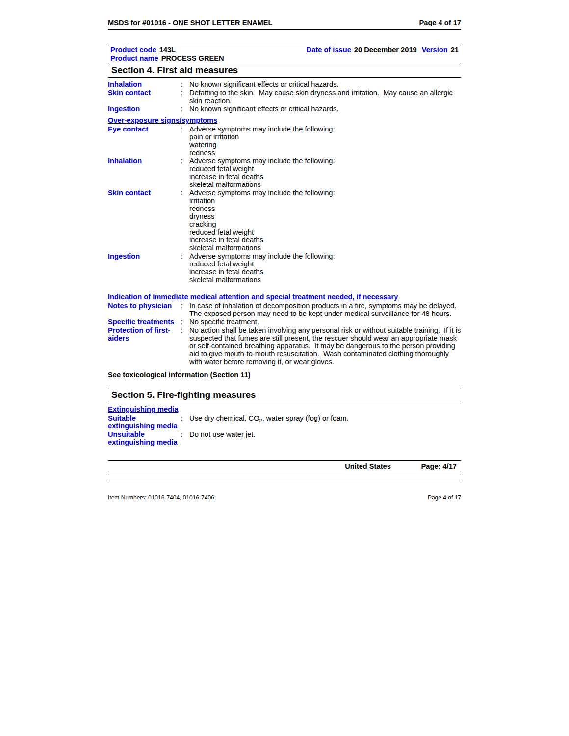MSDS for #01016 - ONE SHOT LETTER ENAMEL
Page 4 of 17
Product code 143L Date of issue 20 December 2019 Version 21
Product name PROCESS GREEN
Section 4. First aid measures
| Inhalation | : | No known significant effects or critical hazards. |
| Skin contact | : | Defatting to the skin. May cause skin dryness and irritation. May cause an allergic skin reaction. |
| Ingestion | : | No known significant effects or critical hazards. |
Over-exposure signs/symptoms
| Eye contact | : | Adverse symptoms may include the following: pain or irritation watering redness |
| Inhalation | : | Adverse symptoms may include the following: reduced fetal weight increase in fetal deaths skeletal malformations |
| Skin contact | : | Adverse symptoms may include the following: irritation redness dryness cracking reduced fetal weight increase in fetal deaths skeletal malformations |
| Ingestion | : | Adverse symptoms may include the following: reduced fetal weight increase in fetal deaths skeletal malformations |
Indication of immediate medical attention and special treatment needed, if necessary
| Notes to physician | : | In case of inhalation of decomposition products in a fire, symptoms may be delayed. The exposed person may need to be kept under medical surveillance for 48 hours. |
| Specific treatments | : | No specific treatment. |
| Protection of first-aiders | : | No action shall be taken involving any personal risk or without suitable training. If it is suspected that fumes are still present, the rescuer should wear an appropriate mask or self-contained breathing apparatus. It may be dangerous to the person providing aid to give mouth-to-mouth resuscitation. Wash contaminated clothing thoroughly with water before removing it, or wear gloves. |
See toxicological information (Section 11)
Section 5. Fire-fighting measures
Extinguishing media
| Suitable extinguishing media | : | Use dry chemical, CO 2 , water spray (fog) or foam. |
| Unsuitable extinguishing media | : | Do not use water jet. |
United States Page: 4/17
Item Numbers: 01016-7404, 01016-7406
Page 4 of 17